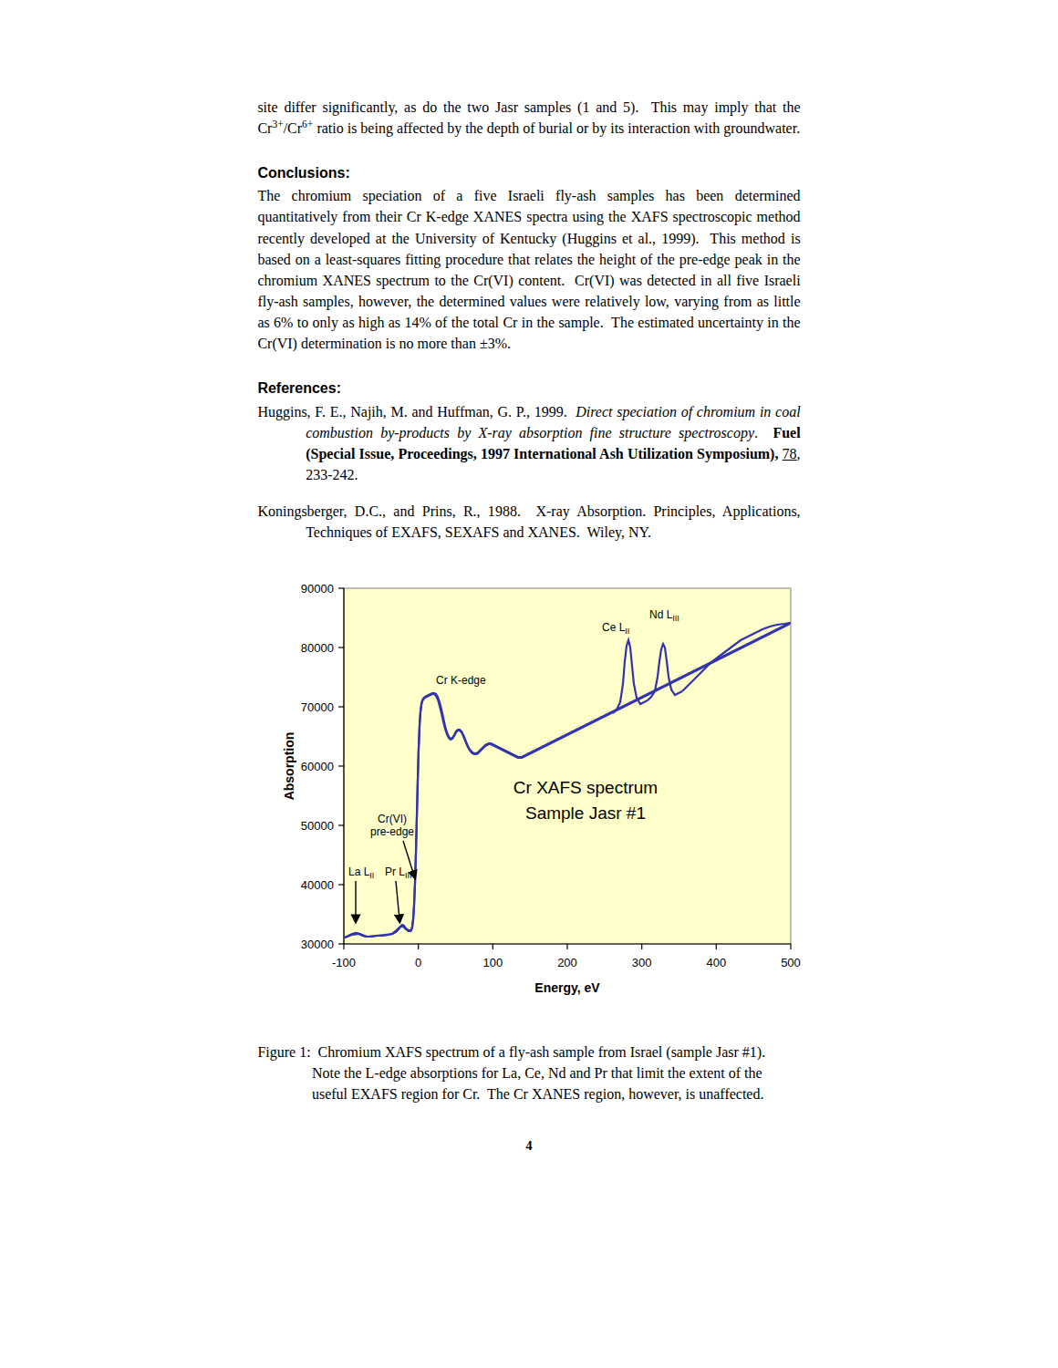site differ significantly, as do the two Jasr samples (1 and 5). This may imply that the Cr3+/Cr6+ ratio is being affected by the depth of burial or by its interaction with groundwater.
Conclusions:
The chromium speciation of a five Israeli fly-ash samples has been determined quantitatively from their Cr K-edge XANES spectra using the XAFS spectroscopic method recently developed at the University of Kentucky (Huggins et al., 1999). This method is based on a least-squares fitting procedure that relates the height of the pre-edge peak in the chromium XANES spectrum to the Cr(VI) content. Cr(VI) was detected in all five Israeli fly-ash samples, however, the determined values were relatively low, varying from as little as 6% to only as high as 14% of the total Cr in the sample. The estimated uncertainty in the Cr(VI) determination is no more than ±3%.
References:
Huggins, F. E., Najih, M. and Huffman, G. P., 1999. Direct speciation of chromium in coal combustion by-products by X-ray absorption fine structure spectroscopy. Fuel (Special Issue, Proceedings, 1997 International Ash Utilization Symposium), 78, 233-242.
Koningsberger, D.C., and Prins, R., 1988. X-ray Absorption. Principles, Applications, Techniques of EXAFS, SEXAFS and XANES. Wiley, NY.
30000 40000 50000 60000 70000 80000 90000 -100 0 100 200 300 400 500 Energy, eV Absorption Cr K-edge Ce LII Nd LIII La LII Pr LIII Cr(VI) pre-edge Cr XAFS spectrum Sample Jasr #1
Figure 1: Chromium XAFS spectrum of a fly-ash sample from Israel (sample Jasr #1). Note the L-edge absorptions for La, Ce, Nd and Pr that limit the extent of the useful EXAFS region for Cr. The Cr XANES region, however, is unaffected.
4